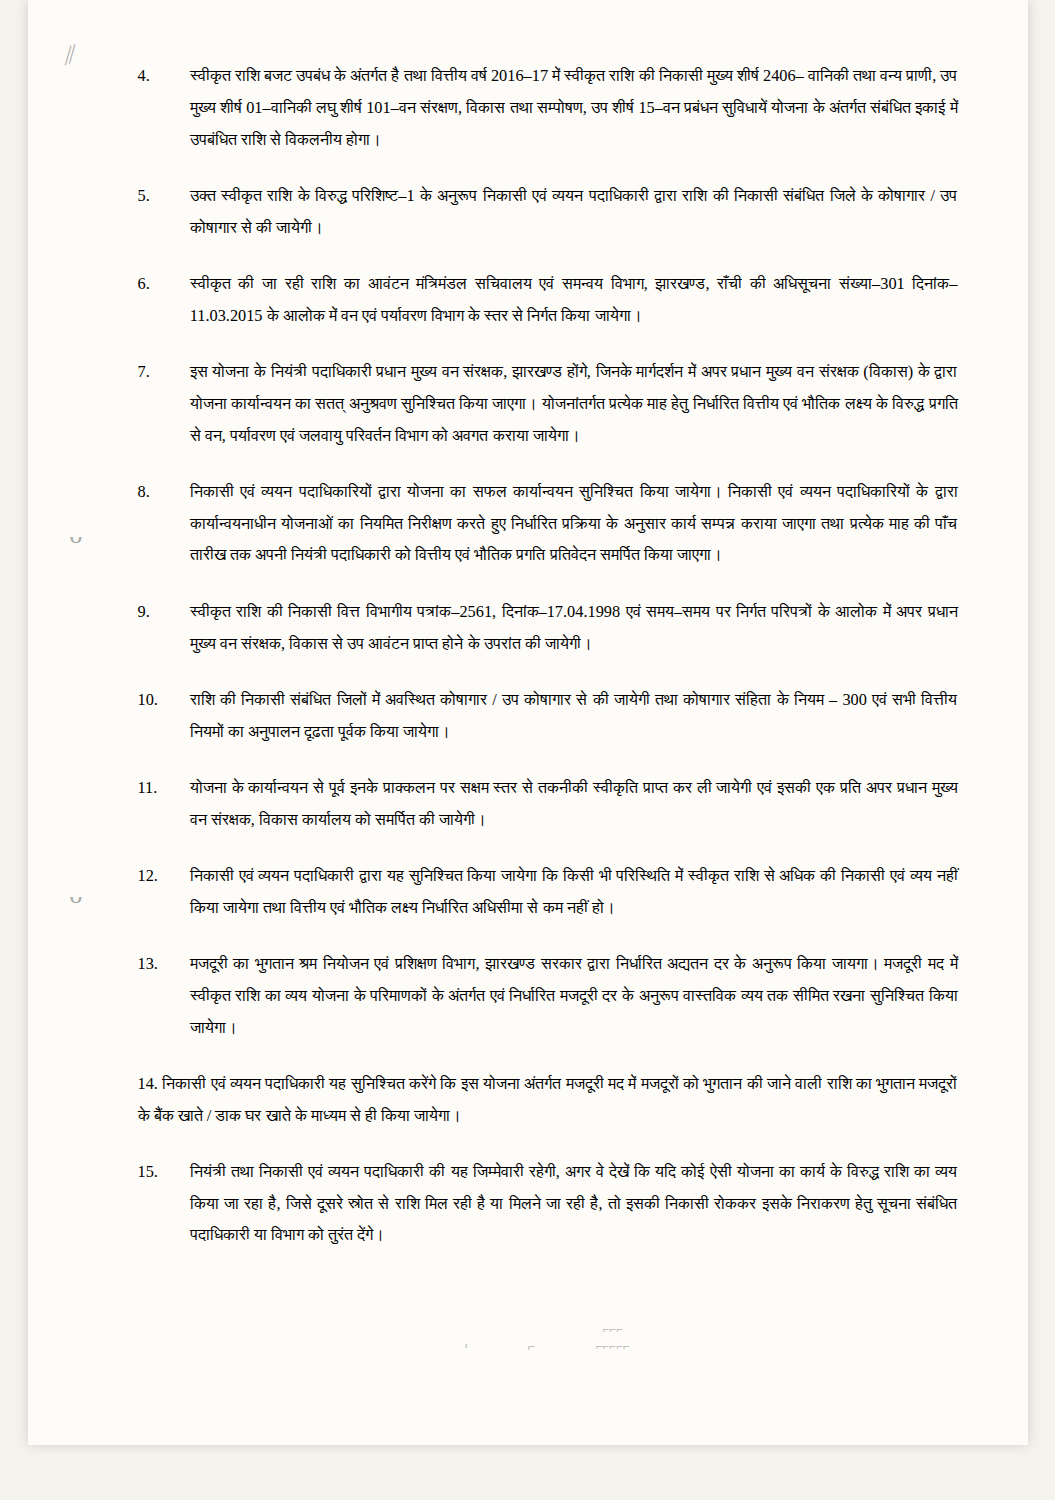⁄⁄ ᴗ ᴗ
स्वीकृत राशि बजट उपबंध के अंतर्गत है तथा वित्तीय वर्ष 2016–17 में स्वीकृत राशि की निकासी मुख्य शीर्ष 2406– वानिकी तथा वन्य प्राणी, उप मुख्य शीर्ष 01–वानिकी लघु शीर्ष 101–वन संरक्षण, विकास तथा सम्पोषण, उप शीर्ष 15–वन प्रबंधन सुविधायें योजना के अंतर्गत संबंधित इकाई में उपबंधित राशि से विकलनीय होगा।
उक्त स्वीकृत राशि के विरुद्ध परिशिष्ट–1 के अनुरूप निकासी एवं व्ययन पदाधिकारी द्वारा राशि की निकासी संबंधित जिले के कोषागार / उप कोषागार से की जायेगी।
स्वीकृत की जा रही राशि का आवंटन मंत्रिमंडल सचिवालय एवं समन्वय विभाग, झारखण्ड, राँची की अधिसूचना संख्या–301 दिनांक–11.03.2015 के आलोक में वन एवं पर्यावरण विभाग के स्तर से निर्गत किया जायेगा।
इस योजना के नियंत्री पदाधिकारी प्रधान मुख्य वन संरक्षक, झारखण्ड होंगे, जिनके मार्गदर्शन में अपर प्रधान मुख्य वन संरक्षक (विकास) के द्वारा योजना कार्यान्वयन का सतत् अनुश्रवण सुनिश्चित किया जाएगा। योजनांतर्गत प्रत्येक माह हेतु निर्धारित वित्तीय एवं भौतिक लक्ष्य के विरुद्ध प्रगति से वन, पर्यावरण एवं जलवायु परिवर्तन विभाग को अवगत कराया जायेगा।
निकासी एवं व्ययन पदाधिकारियों द्वारा योजना का सफल कार्यान्वयन सुनिश्चित किया जायेगा। निकासी एवं व्ययन पदाधिकारियों के द्वारा कार्यान्वयनाधीन योजनाओं का नियमित निरीक्षण करते हुए निर्धारित प्रक्रिया के अनुसार कार्य सम्पन्न कराया जाएगा तथा प्रत्येक माह की पाँच तारीख तक अपनी नियंत्री पदाधिकारी को वित्तीय एवं भौतिक प्रगति प्रतिवेदन समर्पित किया जाएगा।
स्वीकृत राशि की निकासी वित्त विभागीय पत्रांक–2561, दिनांक–17.04.1998 एवं समय–समय पर निर्गत परिपत्रों के आलोक में अपर प्रधान मुख्य वन संरक्षक, विकास से उप आवंटन प्राप्त होने के उपरांत की जायेगी।
राशि की निकासी संबंधित जिलों में अवस्थित कोषागार / उप कोषागार से की जायेगी तथा कोषागार संहिता के नियम – 300 एवं सभी वित्तीय नियमों का अनुपालन दृढ़ता पूर्वक किया जायेगा।
योजना के कार्यान्वयन से पूर्व इनके प्राक्कलन पर सक्षम स्तर से तकनीकी स्वीकृति प्राप्त कर ली जायेगी एवं इसकी एक प्रति अपर प्रधान मुख्य वन संरक्षक, विकास कार्यालय को समर्पित की जायेगी।
निकासी एवं व्ययन पदाधिकारी द्वारा यह सुनिश्चित किया जायेगा कि किसी भी परिस्थिति में स्वीकृत राशि से अधिक की निकासी एवं व्यय नहीं किया जायेगा तथा वित्तीय एवं भौतिक लक्ष्य निर्धारित अधिसीमा से कम नहीं हो।
मजदूरी का भुगतान श्रम नियोजन एवं प्रशिक्षण विभाग, झारखण्ड सरकार द्वारा निर्धारित अद्यतन दर के अनुरूप किया जायगा। मजदूरी मद में स्वीकृत राशि का व्यय योजना के परिमाणकों के अंतर्गत एवं निर्धारित मजदूरी दर के अनुरूप वास्तविक व्यय तक सीमित रखना सुनिश्चित किया जायेगा।
14. निकासी एवं व्ययन पदाधिकारी यह सुनिश्चित करेंगे कि इस योजना अंतर्गत मजदूरी मद में मजदूरों को भुगतान की जाने वाली राशि का भुगतान मजदूरों के बैंक खाते / डाक घर खाते के माध्यम से ही किया जायेगा।
नियंत्री तथा निकासी एवं व्ययन पदाधिकारी की यह जिम्मेवारी रहेगी, अगर वे देखें कि यदि कोई ऐसी योजना का कार्य के विरुद्ध राशि का व्यय किया जा रहा है, जिसे दूसरे स्रोत से राशि मिल रही है या मिलने जा रही है, तो इसकी निकासी रोककर इसके निराकरण हेतु सूचना संबंधित पदाधिकारी या विभाग को तुरंत देंगे।
ᶦ
⌐
⌐⌐⌐
⌐⌐⌐⌐⌐